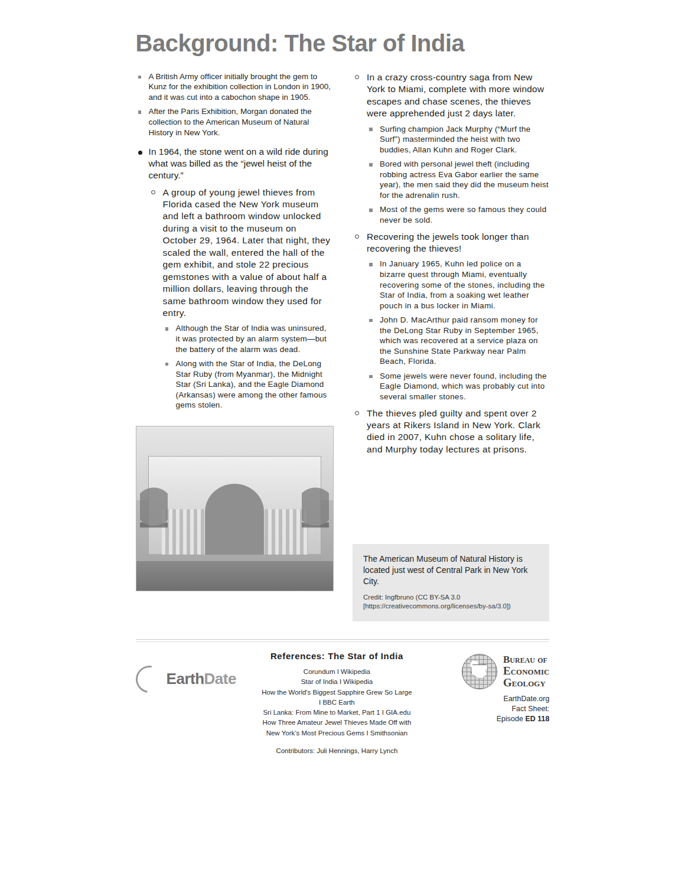Background: The Star of India
A British Army officer initially brought the gem to Kunz for the exhibition collection in London in 1900, and it was cut into a cabochon shape in 1905.
After the Paris Exhibition, Morgan donated the collection to the American Museum of Natural History in New York.
In 1964, the stone went on a wild ride during what was billed as the “jewel heist of the century.”
A group of young jewel thieves from Florida cased the New York museum and left a bathroom window unlocked during a visit to the museum on October 29, 1964. Later that night, they scaled the wall, entered the hall of the gem exhibit, and stole 22 precious gemstones with a value of about half a million dollars, leaving through the same bathroom window they used for entry.
Although the Star of India was uninsured, it was protected by an alarm system—but the battery of the alarm was dead.
Along with the Star of India, the DeLong Star Ruby (from Myanmar), the Midnight Star (Sri Lanka), and the Eagle Diamond (Arkansas) were among the other famous gems stolen.
In a crazy cross-country saga from New York to Miami, complete with more window escapes and chase scenes, the thieves were apprehended just 2 days later.
Surfing champion Jack Murphy (“Murf the Surf”) masterminded the heist with two buddies, Allan Kuhn and Roger Clark.
Bored with personal jewel theft (including robbing actress Eva Gabor earlier the same year), the men said they did the museum heist for the adrenalin rush.
Most of the gems were so famous they could never be sold.
Recovering the jewels took longer than recovering the thieves!
In January 1965, Kuhn led police on a bizarre quest through Miami, eventually recovering some of the stones, including the Star of India, from a soaking wet leather pouch in a bus locker in Miami.
John D. MacArthur paid ransom money for the DeLong Star Ruby in September 1965, which was recovered at a service plaza on the Sunshine State Parkway near Palm Beach, Florida.
Some jewels were never found, including the Eagle Diamond, which was probably cut into several smaller stones.
The thieves pled guilty and spent over 2 years at Rikers Island in New York. Clark died in 2007, Kuhn chose a solitary life, and Murphy today lectures at prisons.
The American Museum of Natural History is located just west of Central Park in New York City.
Credit: Ingfbruno (CC BY-SA 3.0 [https://creativecommons.org/licenses/by-sa/3.0])
EarthDate
References: The Star of India
Corundum I Wikipedia
Star of India I Wikipedia
How the World's Biggest Sapphire Grew So Large I BBC Earth
Sri Lanka: From Mine to Market, Part 1 I GIA.edu
How Three Amateur Jewel Thieves Made Off with New York’s Most Precious Gems I Smithsonian
Contributors: Juli Hennings, Harry Lynch
Bureau of
Economic
Geology
EarthDate.org
Fact Sheet:
Episode ED 118